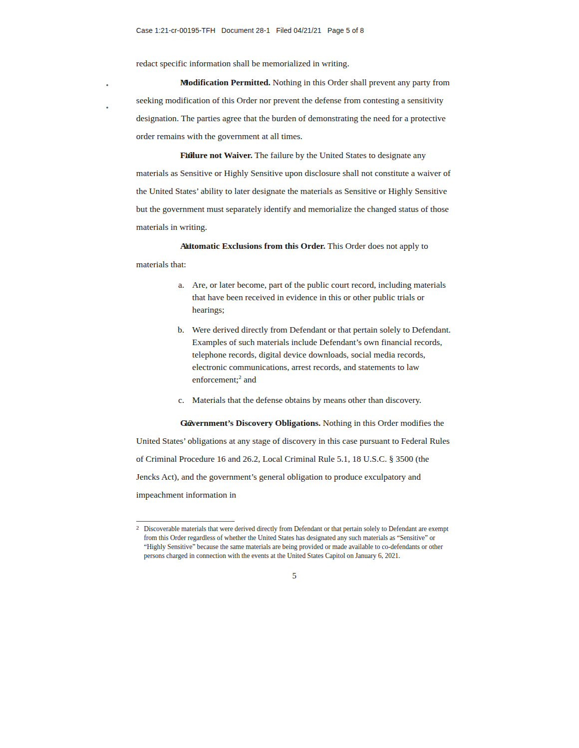Case 1:21-cr-00195-TFH Document 28-1 Filed 04/21/21 Page 5 of 8
•
•
redact specific information shall be memorialized in writing.
9. Modification Permitted. Nothing in this Order shall prevent any party from seeking modification of this Order nor prevent the defense from contesting a sensitivity designation. The parties agree that the burden of demonstrating the need for a protective order remains with the government at all times.
10. Failure not Waiver. The failure by the United States to designate any materials as Sensitive or Highly Sensitive upon disclosure shall not constitute a waiver of the United States’ ability to later designate the materials as Sensitive or Highly Sensitive but the government must separately identify and memorialize the changed status of those materials in writing.
11. Automatic Exclusions from this Order. This Order does not apply to materials that:
Are, or later become, part of the public court record, including materials that have been received in evidence in this or other public trials or hearings;
Were derived directly from Defendant or that pertain solely to Defendant. Examples of such materials include Defendant’s own financial records, telephone records, digital device downloads, social media records, electronic communications, arrest records, and statements to law enforcement;2 and
Materials that the defense obtains by means other than discovery.
12. Government’s Discovery Obligations. Nothing in this Order modifies the United States’ obligations at any stage of discovery in this case pursuant to Federal Rules of Criminal Procedure 16 and 26.2, Local Criminal Rule 5.1, 18 U.S.C. § 3500 (the Jencks Act), and the government’s general obligation to produce exculpatory and impeachment information in
2 Discoverable materials that were derived directly from Defendant or that pertain solely to Defendant are exempt from this Order regardless of whether the United States has designated any such materials as “Sensitive” or “Highly Sensitive” because the same materials are being provided or made available to co-defendants or other persons charged in connection with the events at the United States Capitol on January 6, 2021.
5